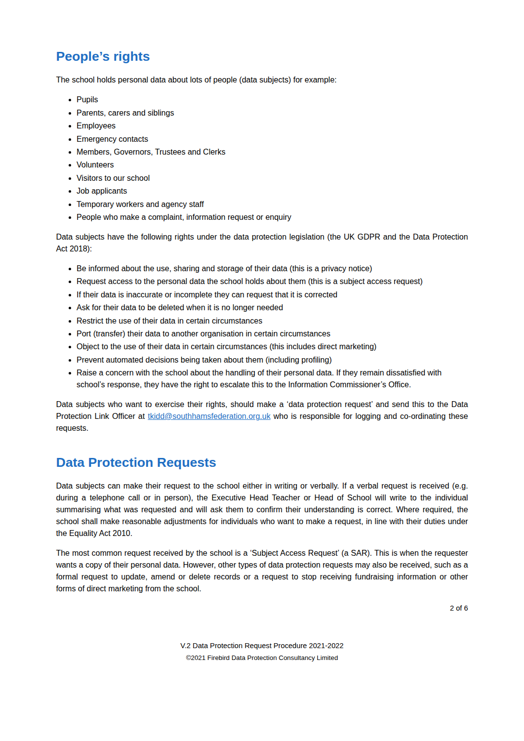People’s rights
The school holds personal data about lots of people (data subjects) for example:
Pupils
Parents, carers and siblings
Employees
Emergency contacts
Members, Governors, Trustees and Clerks
Volunteers
Visitors to our school
Job applicants
Temporary workers and agency staff
People who make a complaint, information request or enquiry
Data subjects have the following rights under the data protection legislation (the UK GDPR and the Data Protection Act 2018):
Be informed about the use, sharing and storage of their data (this is a privacy notice)
Request access to the personal data the school holds about them (this is a subject access request)
If their data is inaccurate or incomplete they can request that it is corrected
Ask for their data to be deleted when it is no longer needed
Restrict the use of their data in certain circumstances
Port (transfer) their data to another organisation in certain circumstances
Object to the use of their data in certain circumstances (this includes direct marketing)
Prevent automated decisions being taken about them (including profiling)
Raise a concern with the school about the handling of their personal data. If they remain dissatisfied with school’s response, they have the right to escalate this to the Information Commissioner’s Office.
Data subjects who want to exercise their rights, should make a ‘data protection request’ and send this to the Data Protection Link Officer at tkidd@southhamsfederation.org.uk who is responsible for logging and co-ordinating these requests.
Data Protection Requests
Data subjects can make their request to the school either in writing or verbally. If a verbal request is received (e.g. during a telephone call or in person), the Executive Head Teacher or Head of School will write to the individual summarising what was requested and will ask them to confirm their understanding is correct. Where required, the school shall make reasonable adjustments for individuals who want to make a request, in line with their duties under the Equality Act 2010.
The most common request received by the school is a ‘Subject Access Request’ (a SAR). This is when the requester wants a copy of their personal data. However, other types of data protection requests may also be received, such as a formal request to update, amend or delete records or a request to stop receiving fundraising information or other forms of direct marketing from the school.
2 of 6
V.2 Data Protection Request Procedure 2021-2022
©2021 Firebird Data Protection Consultancy Limited